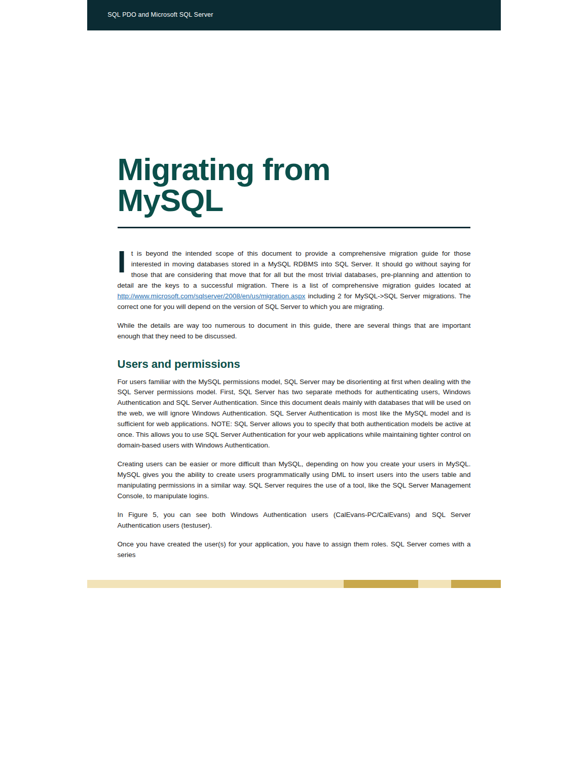SQL PDO and Microsoft SQL Server
Migrating from
MySQL
It is beyond the intended scope of this document to provide a comprehensive migration guide for those interested in moving databases stored in a MySQL RDBMS into SQL Server. It should go without saying for those that are considering that move that for all but the most trivial databases, pre-planning and attention to detail are the keys to a successful migration. There is a list of comprehensive migration guides located at http://www.microsoft.com/sqlserver/2008/en/us/migration.aspx including 2 for MySQL->SQL Server migrations. The correct one for you will depend on the version of SQL Server to which you are migrating.
While the details are way too numerous to document in this guide, there are several things that are important enough that they need to be discussed.
Users and permissions
For users familiar with the MySQL permissions model, SQL Server may be disorienting at first when dealing with the SQL Server permissions model. First, SQL Server has two separate methods for authenticating users, Windows Authentication and SQL Server Authentication. Since this document deals mainly with databases that will be used on the web, we will ignore Windows Authentication. SQL Server Authentication is most like the MySQL model and is sufficient for web applications. NOTE: SQL Server allows you to specify that both authentication models be active at once. This allows you to use SQL Server Authentication for your web applications while maintaining tighter control on domain-based users with Windows Authentication.
Creating users can be easier or more difficult than MySQL, depending on how you create your users in MySQL. MySQL gives you the ability to create users programmatically using DML to insert users into the users table and manipulating permissions in a similar way. SQL Server requires the use of a tool, like the SQL Server Management Console, to manipulate logins.
In Figure 5, you can see both Windows Authentication users (CalEvans-PC/CalEvans) and SQL Server Authentication users (testuser).
Once you have created the user(s) for your application, you have to assign them roles. SQL Server comes with a series
18